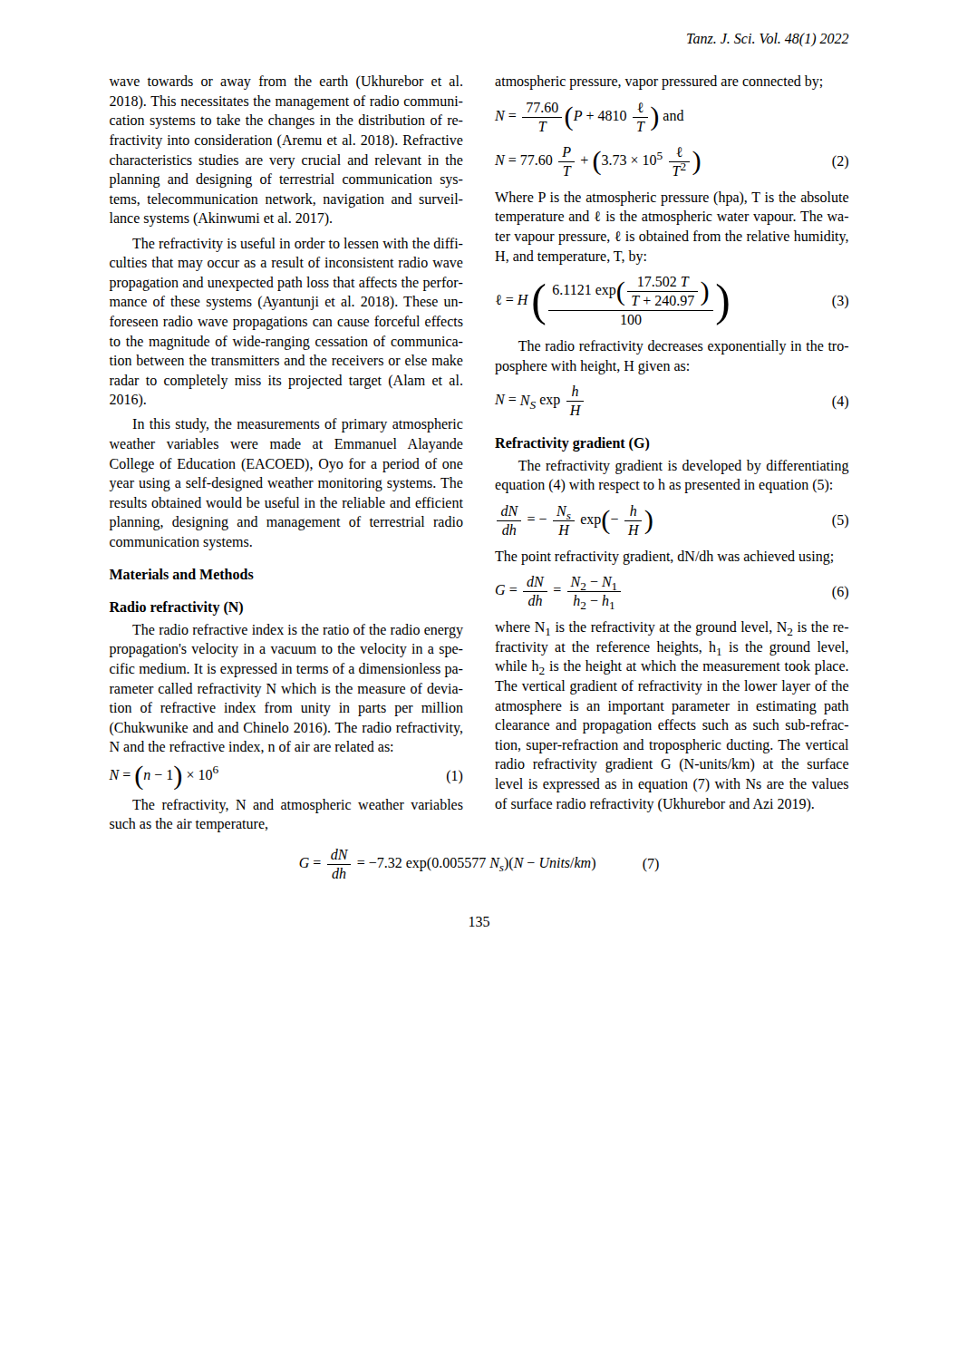Tanz. J. Sci. Vol. 48(1) 2022
wave towards or away from the earth (Ukhurebor et al. 2018). This necessitates the management of radio communication systems to take the changes in the distribution of refractivity into consideration (Aremu et al. 2018). Refractive characteristics studies are very crucial and relevant in the planning and designing of terrestrial communication systems, telecommunication network, navigation and surveillance systems (Akinwumi et al. 2017).
The refractivity is useful in order to lessen with the difficulties that may occur as a result of inconsistent radio wave propagation and unexpected path loss that affects the performance of these systems (Ayantunji et al. 2018). These unforeseen radio wave propagations can cause forceful effects to the magnitude of wide-ranging cessation of communication between the transmitters and the receivers or else make radar to completely miss its projected target (Alam et al. 2016).
In this study, the measurements of primary atmospheric weather variables were made at Emmanuel Alayande College of Education (EACOED), Oyo for a period of one year using a self-designed weather monitoring systems. The results obtained would be useful in the reliable and efficient planning, designing and management of terrestrial radio communication systems.
Materials and Methods
Radio refractivity (N)
The radio refractive index is the ratio of the radio energy propagation's velocity in a vacuum to the velocity in a specific medium. It is expressed in terms of a dimensionless parameter called refractivity N which is the measure of deviation of refractive index from unity in parts per million (Chukwunike and and Chinelo 2016). The radio refractivity, N and the refractive index, n of air are related as:
N = (n − 1) × 106 (1)
The refractivity, N and atmospheric weather variables such as the air temperature,
atmospheric pressure, vapor pressured are connected by;
N = 77.60 T(P + 4810 ℓT) and
N = 77.60 PT + (3.73 × 105 ℓT2) (2)
Where P is the atmospheric pressure (hpa), T is the absolute temperature and ℓ is the atmospheric water vapour. The water vapour pressure, ℓ is obtained from the relative humidity, H, and temperature, T, by:
ℓ = H (6.1121 exp(17.502 T T + 240.97) 100) (3)
The radio refractivity decreases exponentially in the troposphere with height, H given as:
N = NS exp hH (4)
Refractivity gradient (G)
The refractivity gradient is developed by differentiating equation (4) with respect to h as presented in equation (5):
dN dh = − Ns H exp(− hH) (5)
The point refractivity gradient, dN/dh was achieved using;
G = dN dh = N2 − N1 h2 − h1 (6)
where N1 is the refractivity at the ground level, N2 is the refractivity at the reference heights, h1 is the ground level, while h2 is the height at which the measurement took place. The vertical gradient of refractivity in the lower layer of the atmosphere is an important parameter in estimating path clearance and propagation effects such as such sub-refraction, super-refraction and tropospheric ducting. The vertical radio refractivity gradient G (N-units/km) at the surface level is expressed as in equation (7) with Ns are the values of surface radio refractivity (Ukhurebor and Azi 2019).
G = dN dh = −7.32 exp(0.005577 Ns)(N − Units/km) (7)
135